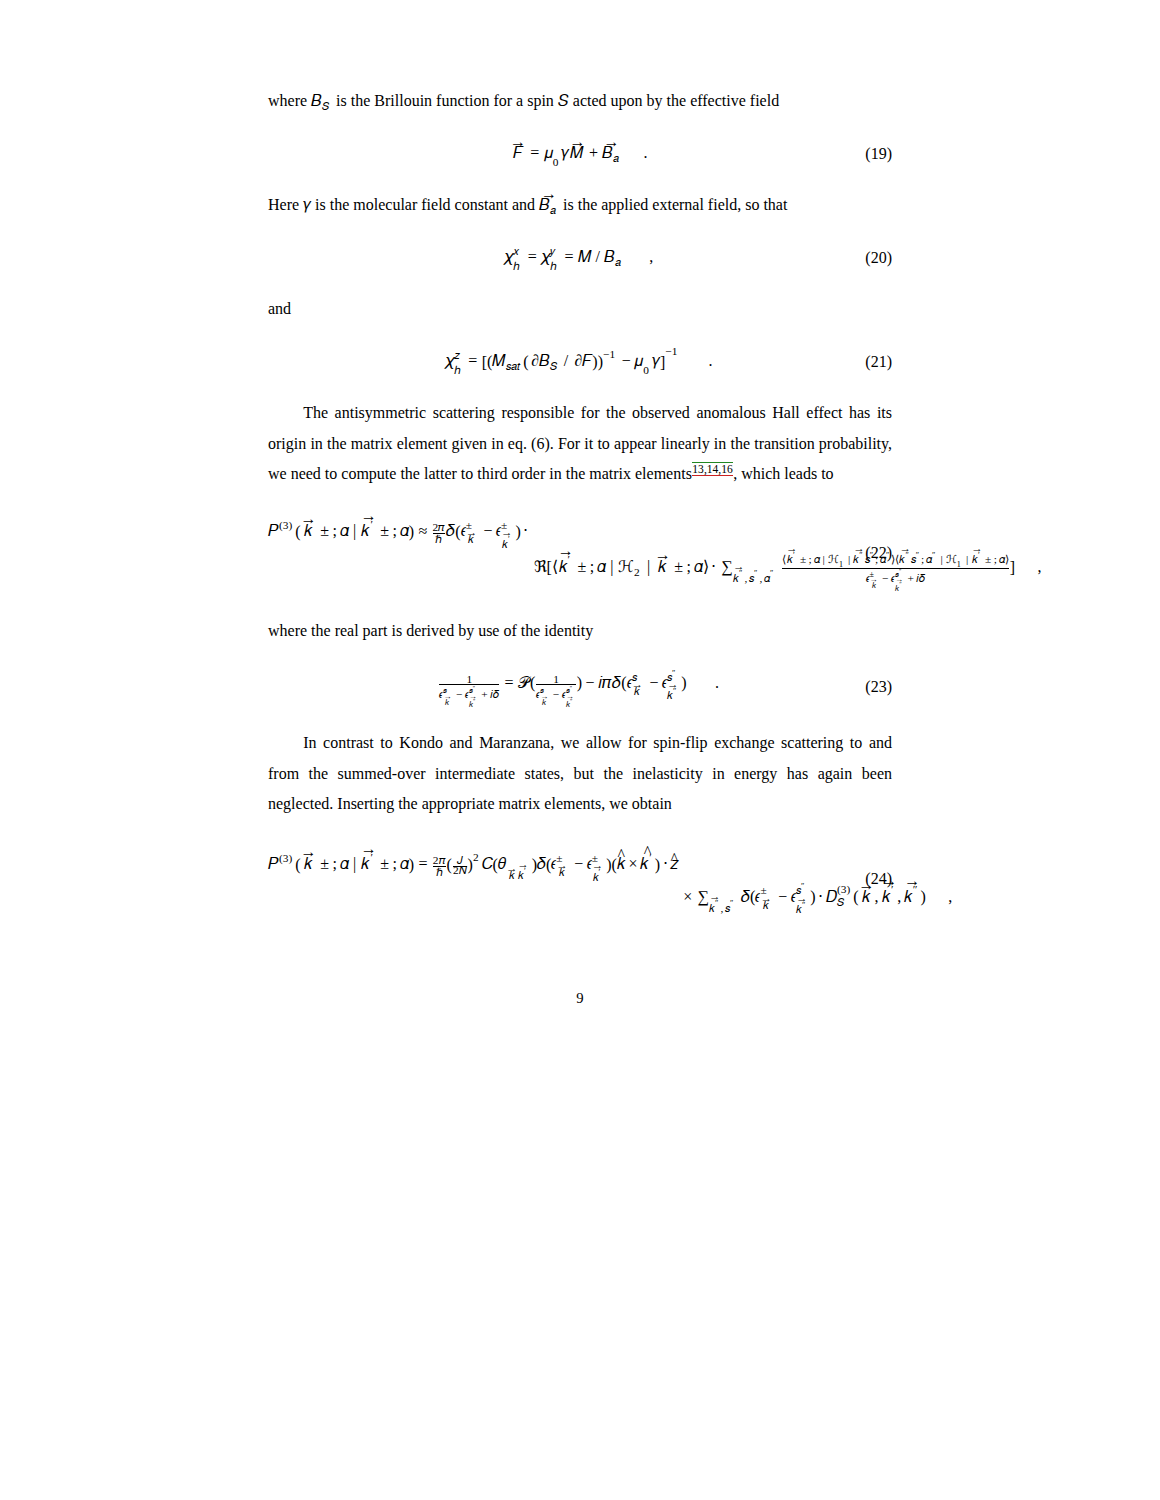where BS is the Brillouin function for a spin S acted upon by the effective field
F→ = μ0 γ M→ + Ba→ . (19)
Here γ is the molecular field constant and Ba→ is the applied external field, so that
χhx = χhy = M / Ba , (20)
and
χhz = [ ( Msat (∂BS/∂F) ) −1 − μ0 γ ] −1 . (21)
The antisymmetric scattering responsible for the observed anomalous Hall effect has its origin in the matrix element given in eq. (6). For it to appear linearly in the transition probability, we need to compute the latter to third order in the matrix elements13,14,16, which leads to
P(3) ( k→ ± ; α | k′→ ± ; α ) ≈ 2πℏ δ ( ϵk→± − ϵk′→± ) ⋅
ℜ [ ⟨ k′→ ± ; α | ℋ2 | k→ ± ; α ⟩ ⋅ ∑ k″→ , s″ , α″ ⟨ k′→ ± ; α | ℋ1 | k″→ s″ ; α″ ⟩ ⟨ k″→ s″ ; α″ | ℋ1 | k′→ ± ; α ⟩ ϵk→± − ϵk″→s″ + i δ ] ,
(22)
where the real part is derived by use of the identity
1 ϵk→s − ϵk″→s″ + i δ = 𝒫 ( 1 ϵk→s − ϵk″→s″ ) − i π δ ( ϵk→s − ϵk″→s″ ) . (23)
In contrast to Kondo and Maranzana, we allow for spin-flip exchange scattering to and from the summed-over intermediate states, but the inelasticity in energy has again been neglected. Inserting the appropriate matrix elements, we obtain
P(3) ( k→ ± ; α | k′→ ± ; α ) = 2πℏ ( J2N ) 2 C ( θk→k′→ ) δ ( ϵk→± − ϵk′→± ) ( k^ × k′^ ) ⋅ z^
× ∑ k″→ , s″ δ ( ϵk→± − ϵk″→s″ ) ⋅ DS(3) ( k→ , k′→ , k″→ ) ,
(24)
9